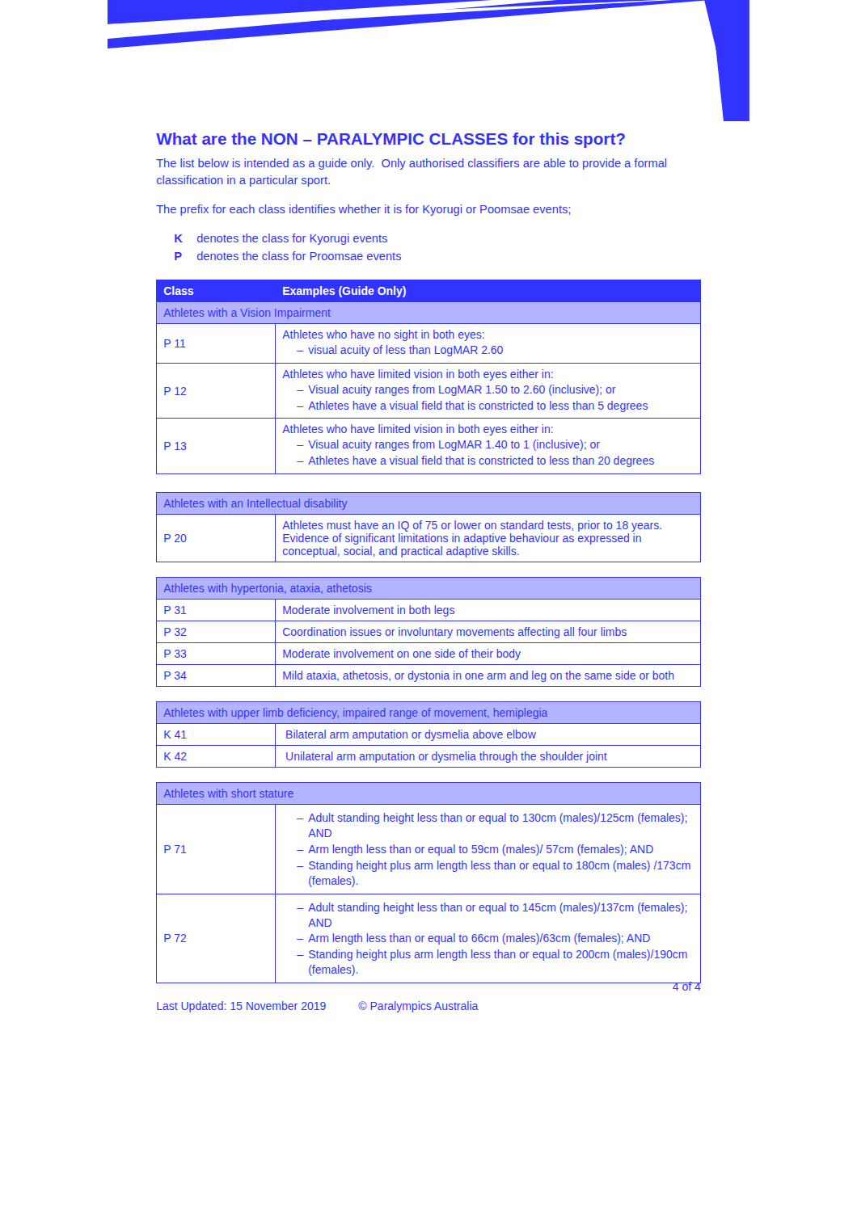What are the NON – PARALYMPIC CLASSES for this sport?
The list below is intended as a guide only. Only authorised classifiers are able to provide a formal classification in a particular sport.
The prefix for each class identifies whether it is for Kyorugi or Poomsae events;
Kdenotes the class for Kyorugi events
Pdenotes the class for Proomsae events
| Class | Examples (Guide Only) |
| --- | --- |
| Athletes with a Vision Impairment |
| P 11 | Athletes who have no sight in both eyes: visual acuity of less than LogMAR 2.60 |
| P 12 | Athletes who have limited vision in both eyes either in: Visual acuity ranges from LogMAR 1.50 to 2.60 (inclusive); or Athletes have a visual field that is constricted to less than 5 degrees |
| P 13 | Athletes who have limited vision in both eyes either in: Visual acuity ranges from LogMAR 1.40 to 1 (inclusive); or Athletes have a visual field that is constricted to less than 20 degrees |
| Athletes with an Intellectual disability |
| P 20 | Athletes must have an IQ of 75 or lower on standard tests, prior to 18 years. Evidence of significant limitations in adaptive behaviour as expressed in conceptual, social, and practical adaptive skills. |
| Athletes with hypertonia, ataxia, athetosis |
| P 31 | Moderate involvement in both legs |
| P 32 | Coordination issues or involuntary movements affecting all four limbs |
| P 33 | Moderate involvement on one side of their body |
| P 34 | Mild ataxia, athetosis, or dystonia in one arm and leg on the same side or both |
| Athletes with upper limb deficiency, impaired range of movement, hemiplegia |
| K 41 | Bilateral arm amputation or dysmelia above elbow |
| K 42 | Unilateral arm amputation or dysmelia through the shoulder joint |
| Athletes with short stature |
| P 71 | Adult standing height less than or equal to 130cm (males)/125cm (females); AND Arm length less than or equal to 59cm (males)/ 57cm (females); AND Standing height plus arm length less than or equal to 180cm (males) /173cm (females). |
| P 72 | Adult standing height less than or equal to 145cm (males)/137cm (females); AND Arm length less than or equal to 66cm (males)/63cm (females); AND Standing height plus arm length less than or equal to 200cm (males)/190cm (females). |
4 of 4
Last Updated: 15 November 2019 © Paralympics Australia